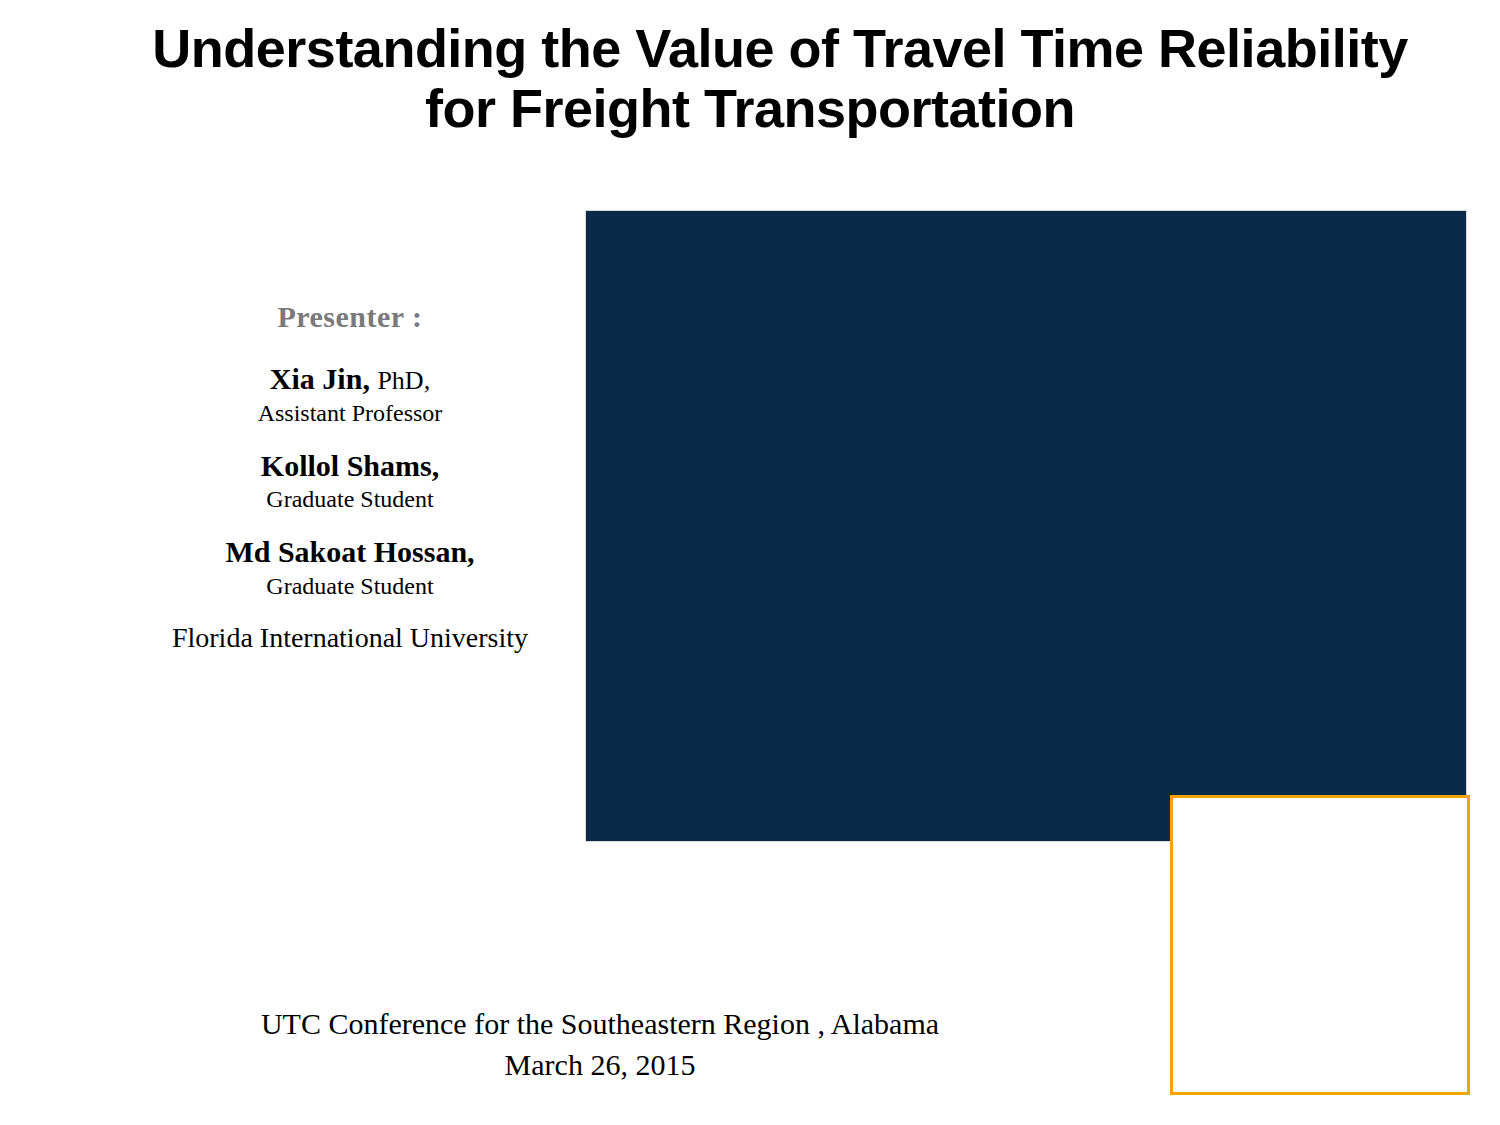Understanding the Value of Travel Time Reliability for Freight Transportation
Presenter :
Xia Jin, PhD,
Assistant Professor
Kollol Shams,
Graduate Student
Md Sakoat Hossan,
Graduate Student
Florida International University
UTC Conference for the Southeastern Region , Alabama
March 26, 2015